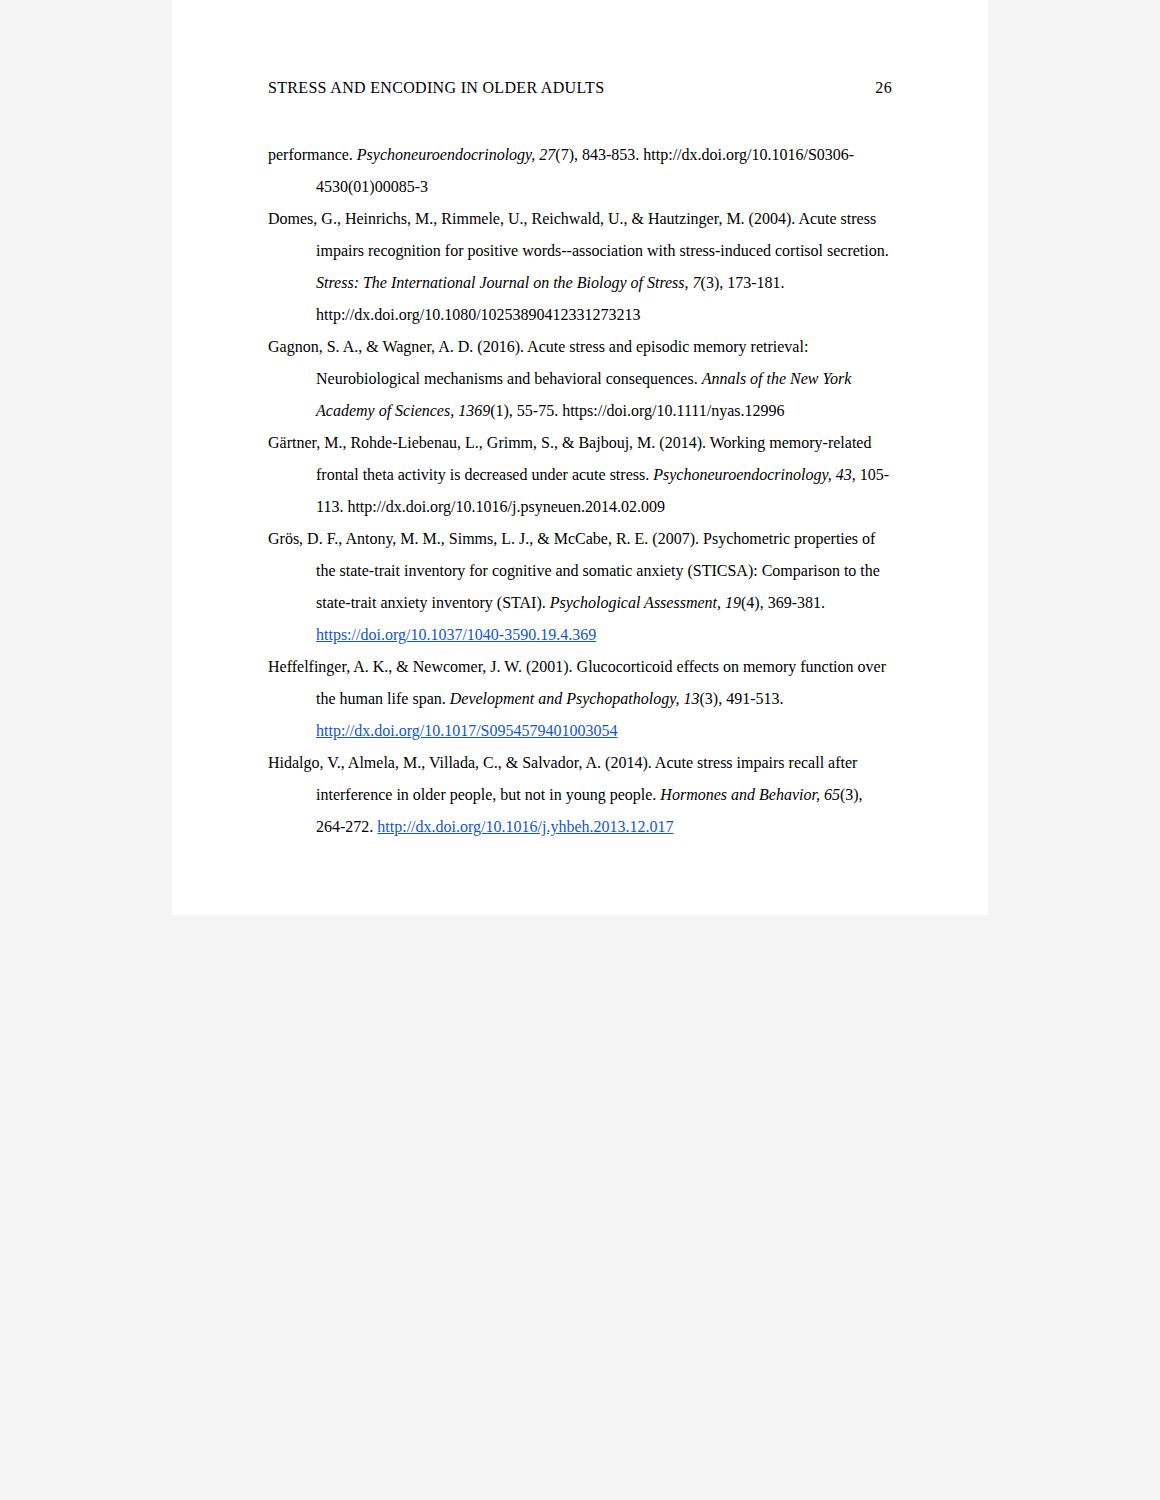Stress and Encoding in Older Adults 26
performance. Psychoneuroendocrinology, 27(7), 843-853. http://dx.doi.org/10.1016/S0306-4530(01)00085-3
Domes, G., Heinrichs, M., Rimmele, U., Reichwald, U., & Hautzinger, M. (2004). Acute stress impairs recognition for positive words--association with stress-induced cortisol secretion. Stress: The International Journal on the Biology of Stress, 7(3), 173-181. http://dx.doi.org/10.1080/10253890412331273213
Gagnon, S. A., & Wagner, A. D. (2016). Acute stress and episodic memory retrieval: Neurobiological mechanisms and behavioral consequences. Annals of the New York Academy of Sciences, 1369(1), 55-75. https://doi.org/10.1111/nyas.12996
Gärtner, M., Rohde-Liebenau, L., Grimm, S., & Bajbouj, M. (2014). Working memory-related frontal theta activity is decreased under acute stress. Psychoneuroendocrinology, 43, 105-113. http://dx.doi.org/10.1016/j.psyneuen.2014.02.009
Grös, D. F., Antony, M. M., Simms, L. J., & McCabe, R. E. (2007). Psychometric properties of the state-trait inventory for cognitive and somatic anxiety (STICSA): Comparison to the state-trait anxiety inventory (STAI). Psychological Assessment, 19(4), 369-381. https://doi.org/10.1037/1040-3590.19.4.369
Heffelfinger, A. K., & Newcomer, J. W. (2001). Glucocorticoid effects on memory function over the human life span. Development and Psychopathology, 13(3), 491-513. http://dx.doi.org/10.1017/S0954579401003054
Hidalgo, V., Almela, M., Villada, C., & Salvador, A. (2014). Acute stress impairs recall after interference in older people, but not in young people. Hormones and Behavior, 65(3), 264-272. http://dx.doi.org/10.1016/j.yhbeh.2013.12.017